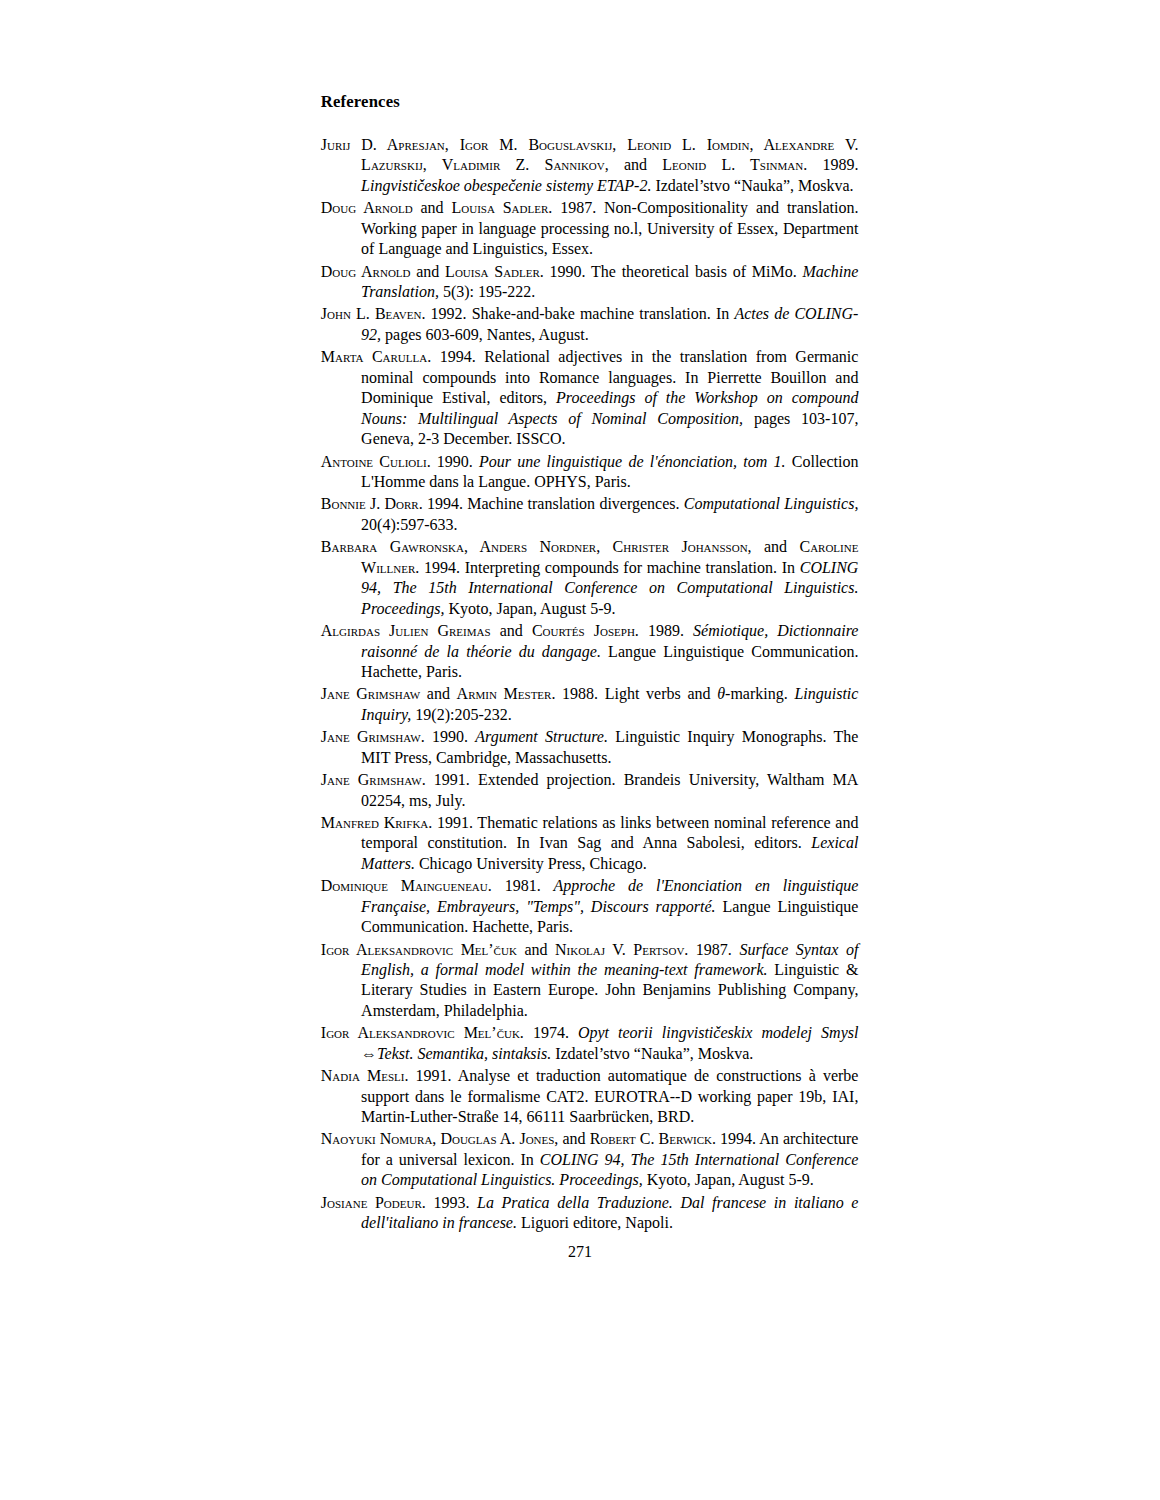References
Jurij D. Apresjan, Igor M. Boguslavskij, Leonid L. Iomdin, Alexandre V. Lazurskij, Vladimir Z. Sannikov, and Leonid L. Tsinman. 1989. Lingvističeskoe obespečenie sistemy ETAP-2. Izdatel’stvo “Nauka”, Moskva.
Doug Arnold and Louisa Sadler. 1987. Non-Compositionality and translation. Working paper in language processing no.l, University of Essex, Department of Language and Linguistics, Essex.
Doug Arnold and Louisa Sadler. 1990. The theoretical basis of MiMo. Machine Translation, 5(3): 195-222.
John L. Beaven. 1992. Shake-and-bake machine translation. In Actes de COLING-92, pages 603-609, Nantes, August.
Marta Carulla. 1994. Relational adjectives in the translation from Germanic nominal compounds into Romance languages. In Pierrette Bouillon and Dominique Estival, editors, Proceedings of the Workshop on compound Nouns: Multilingual Aspects of Nominal Composition, pages 103-107, Geneva, 2-3 December. ISSCO.
Antoine Culioli. 1990. Pour une linguistique de l'énonciation, tom 1. Collection L'Homme dans la Langue. OPHYS, Paris.
Bonnie J. Dorr. 1994. Machine translation divergences. Computational Linguistics, 20(4):597-633.
Barbara Gawronska, Anders Nordner, Christer Johansson, and Caroline Willner. 1994. Interpreting compounds for machine translation. In COLING 94, The 15th International Conference on Computational Linguistics. Proceedings, Kyoto, Japan, August 5-9.
Algirdas Julien Greimas and Courtés Joseph. 1989. Sémiotique, Dictionnaire raisonné de la théorie du dangage. Langue Linguistique Communication. Hachette, Paris.
Jane Grimshaw and Armin Mester. 1988. Light verbs and θ-marking. Linguistic Inquiry, 19(2):205-232.
Jane Grimshaw. 1990. Argument Structure. Linguistic Inquiry Monographs. The MIT Press, Cambridge, Massachusetts.
Jane Grimshaw. 1991. Extended projection. Brandeis University, Waltham MA 02254, ms, July.
Manfred Krifka. 1991. Thematic relations as links between nominal reference and temporal constitution. In Ivan Sag and Anna Sabolesi, editors. Lexical Matters. Chicago University Press, Chicago.
Dominique Maingueneau. 1981. Approche de l'Enonciation en linguistique Française, Embrayeurs, "Temps", Discours rapporté. Langue Linguistique Communication. Hachette, Paris.
Igor Aleksandrovic Mel’čuk and Nikolaj V. Pertsov. 1987. Surface Syntax of English, a formal model within the meaning-text framework. Linguistic & Literary Studies in Eastern Europe. John Benjamins Publishing Company, Amsterdam, Philadelphia.
Igor Aleksandrovic Mel’čuk. 1974. Opyt teorii lingvističeskix modelej Smysl ⇔Tekst. Semantika, sintaksis. Izdatel’stvo “Nauka”, Moskva.
Nadia Mesli. 1991. Analyse et traduction automatique de constructions à verbe support dans le formalisme CAT2. EUROTRA--D working paper 19b, IAI, Martin-Luther-Straße 14, 66111 Saarbrücken, BRD.
Naoyuki Nomura, Douglas A. Jones, and Robert C. Berwick. 1994. An architecture for a universal lexicon. In COLING 94, The 15th International Conference on Computational Linguistics. Proceedings, Kyoto, Japan, August 5-9.
Josiane Podeur. 1993. La Pratica della Traduzione. Dal francese in italiano e dell'italiano in francese. Liguori editore, Napoli.
271